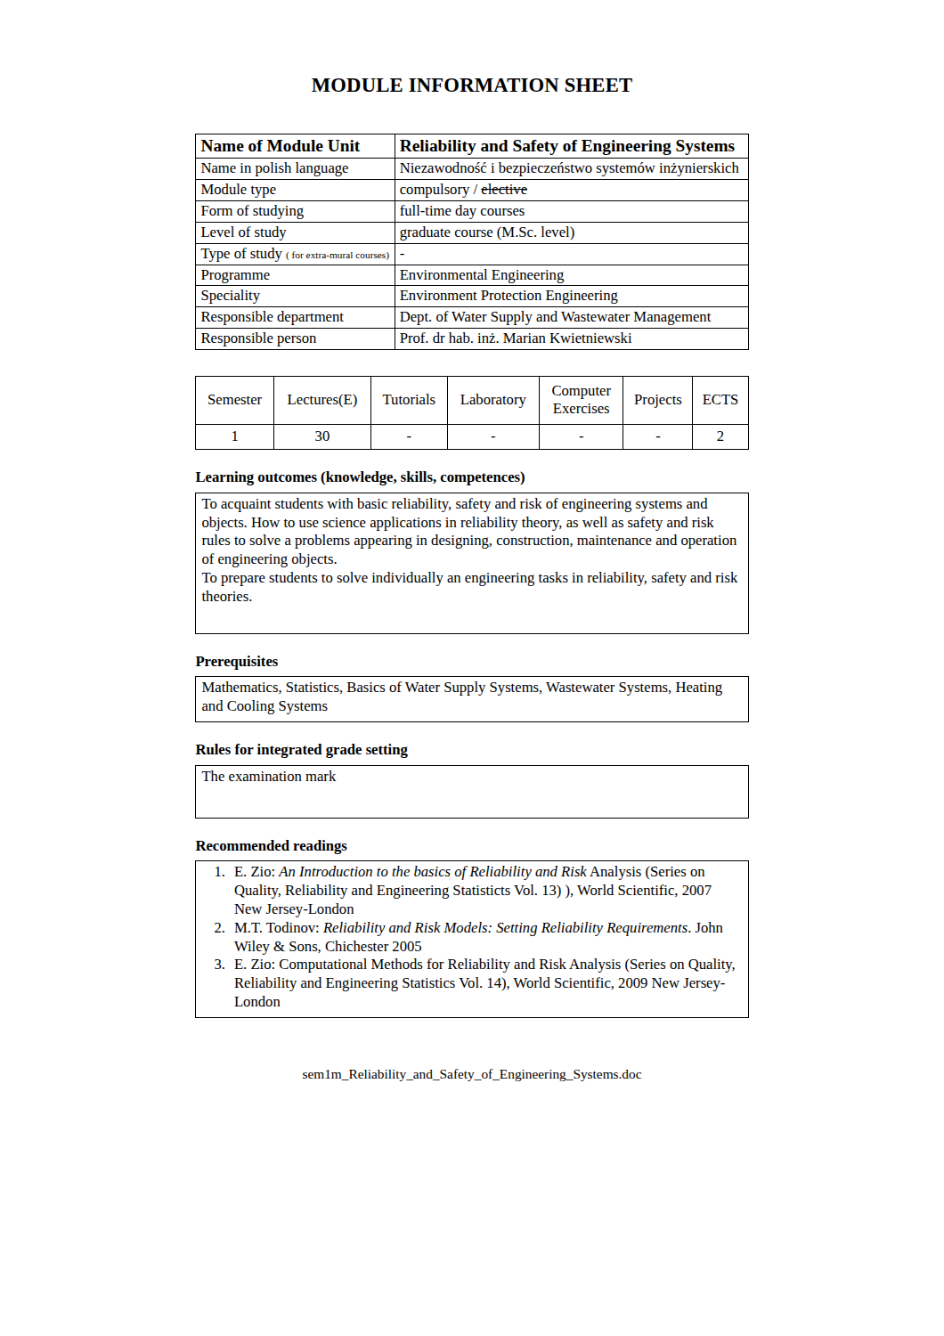MODULE INFORMATION SHEET
| Name of Module Unit | Reliability and Safety of Engineering Systems |
| Name in polish language | Niezawodność i bezpieczeństwo systemów inżynierskich |
| Module type | compulsory / elective |
| Form of studying | full-time day courses |
| Level of study | graduate course (M.Sc. level) |
| Type of study ( for extra-mural courses) | - |
| Programme | Environmental Engineering |
| Speciality | Environment Protection Engineering |
| Responsible department | Dept. of Water Supply and Wastewater Management |
| Responsible person | Prof. dr hab. inż. Marian Kwietniewski |
| Semester | Lectures(E) | Tutorials | Laboratory | Computer Exercises | Projects | ECTS |
| 1 | 30 | - | - | - | - | 2 |
Learning outcomes (knowledge, skills, competences)
To acquaint students with basic reliability, safety and risk of engineering systems and objects. How to use science applications in reliability theory, as well as safety and risk rules to solve a problems appearing in designing, construction, maintenance and operation of engineering objects.
To prepare students to solve individually an engineering tasks in reliability, safety and risk theories.
Prerequisites
Mathematics, Statistics, Basics of Water Supply Systems, Wastewater Systems, Heating and Cooling Systems
Rules for integrated grade setting
The examination mark
Recommended readings
E. Zio: An Introduction to the basics of Reliability and Risk Analysis (Series on Quality, Reliability and Engineering Statisticts Vol. 13) ), World Scientific, 2007 New Jersey-London
M.T. Todinov: Reliability and Risk Models: Setting Reliability Requirements. John Wiley & Sons, Chichester 2005
E. Zio: Computational Methods for Reliability and Risk Analysis (Series on Quality, Reliability and Engineering Statistics Vol. 14), World Scientific, 2009 New Jersey-London
sem1m_Reliability_and_Safety_of_Engineering_Systems.doc